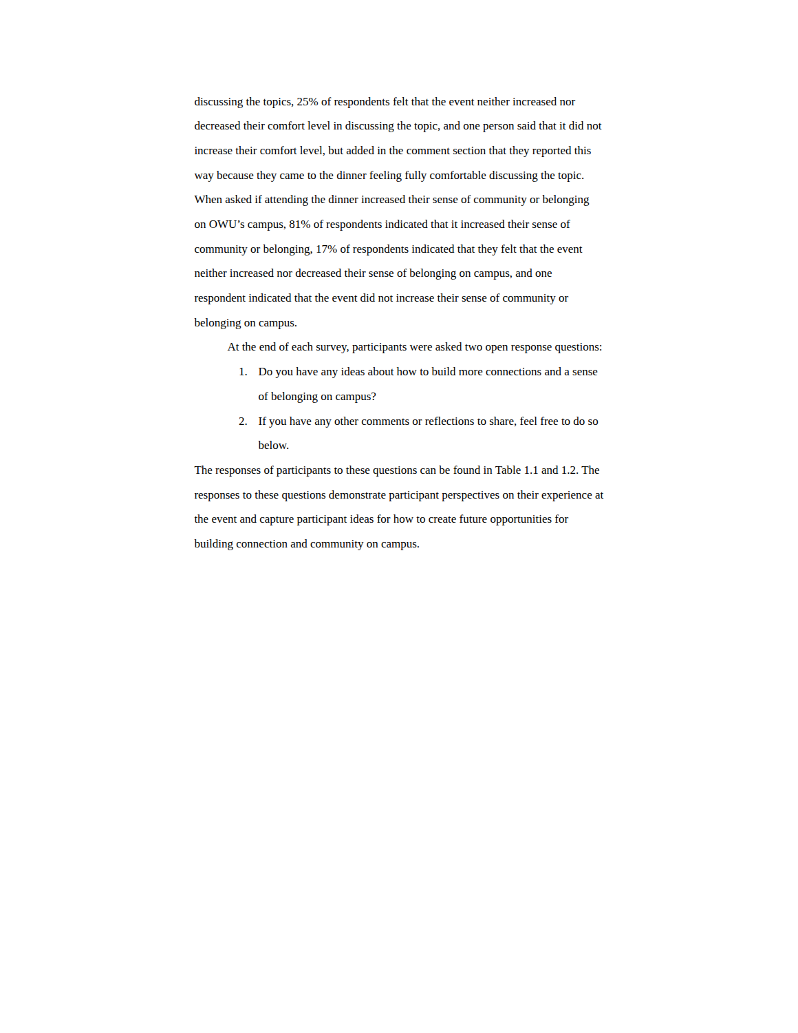discussing the topics, 25% of respondents felt that the event neither increased nor decreased their comfort level in discussing the topic, and one person said that it did not increase their comfort level, but added in the comment section that they reported this way because they came to the dinner feeling fully comfortable discussing the topic. When asked if attending the dinner increased their sense of community or belonging on OWU’s campus, 81% of respondents indicated that it increased their sense of community or belonging, 17% of respondents indicated that they felt that the event neither increased nor decreased their sense of belonging on campus, and one respondent indicated that the event did not increase their sense of community or belonging on campus.
At the end of each survey, participants were asked two open response questions:
Do you have any ideas about how to build more connections and a sense of belonging on campus?
If you have any other comments or reflections to share, feel free to do so below.
The responses of participants to these questions can be found in Table 1.1 and 1.2. The responses to these questions demonstrate participant perspectives on their experience at the event and capture participant ideas for how to create future opportunities for building connection and community on campus.